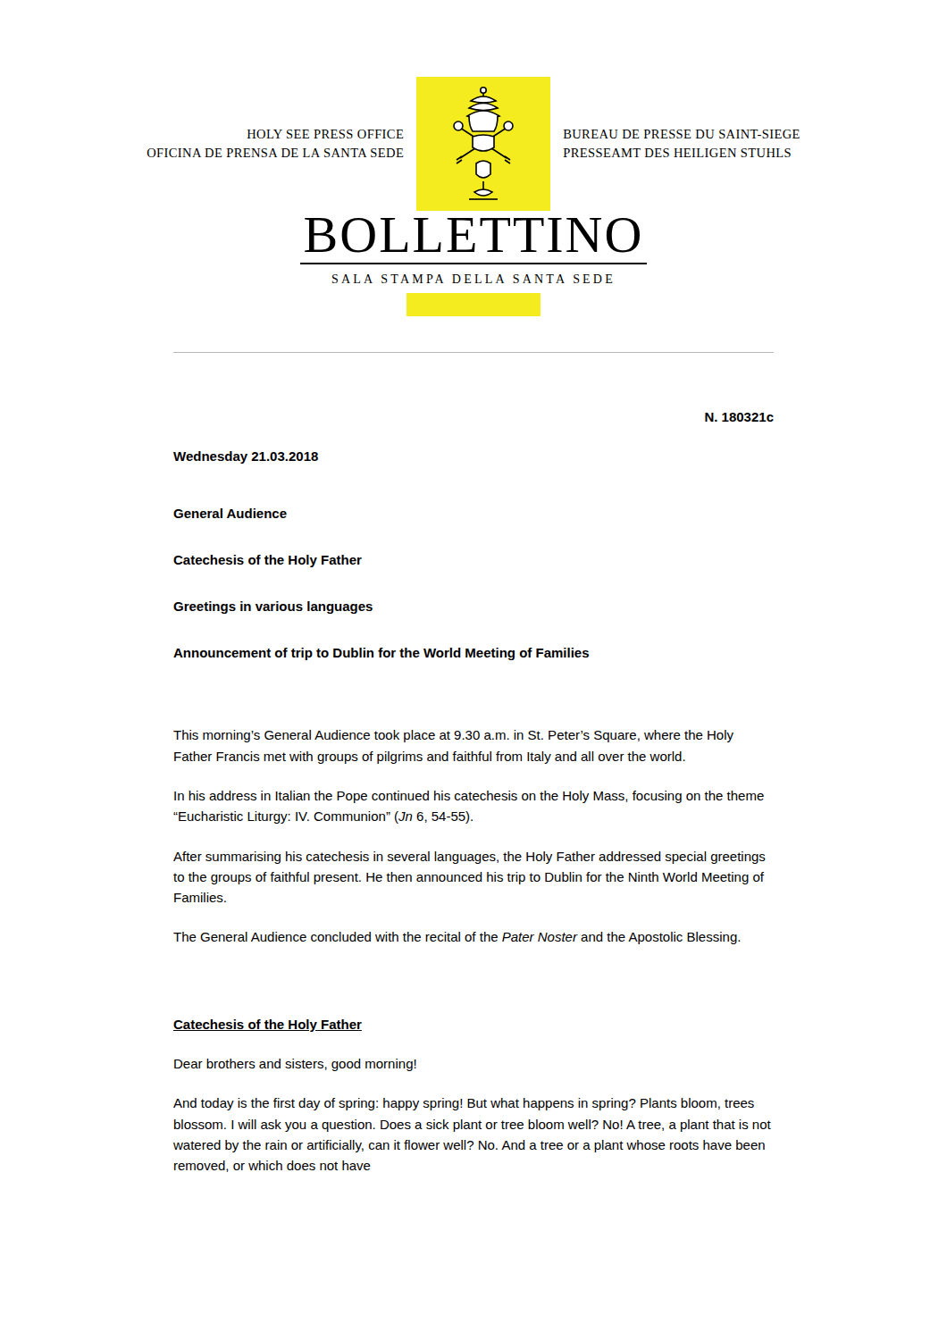HOLY SEE PRESS OFFICE
OFICINA DE PRENSA DE LA SANTA SEDE
BUREAU DE PRESSE DU SAINT-SIEGE
PRESSEAMT DES HEILIGEN STUHLS
BOLLETTINO
SALA STAMPA DELLA SANTA SEDE
N. 180321c
Wednesday 21.03.2018
General Audience
Catechesis of the Holy Father
Greetings in various languages
Announcement of trip to Dublin for the World Meeting of Families
This morning’s General Audience took place at 9.30 a.m. in St. Peter’s Square, where the Holy Father Francis met with groups of pilgrims and faithful from Italy and all over the world.
In his address in Italian the Pope continued his catechesis on the Holy Mass, focusing on the theme “Eucharistic Liturgy: IV. Communion” (Jn 6, 54-55).
After summarising his catechesis in several languages, the Holy Father addressed special greetings to the groups of faithful present. He then announced his trip to Dublin for the Ninth World Meeting of Families.
The General Audience concluded with the recital of the Pater Noster and the Apostolic Blessing.
Catechesis of the Holy Father
Dear brothers and sisters, good morning!
And today is the first day of spring: happy spring! But what happens in spring? Plants bloom, trees blossom. I will ask you a question. Does a sick plant or tree bloom well? No! A tree, a plant that is not watered by the rain or artificially, can it flower well? No. And a tree or a plant whose roots have been removed, or which does not have